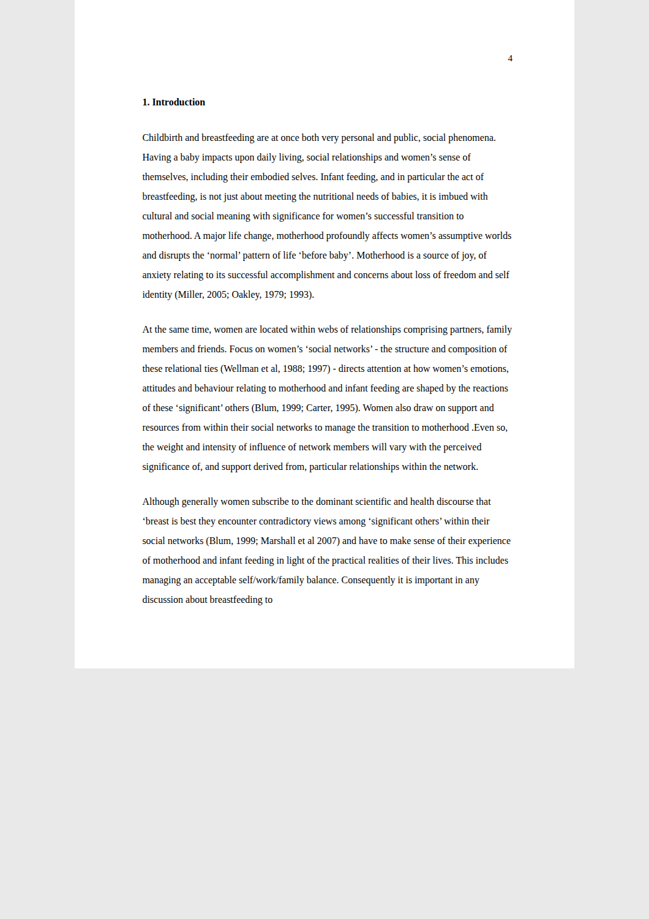4
1. Introduction
Childbirth and breastfeeding are at once both very personal and public, social phenomena. Having a baby impacts upon daily living, social relationships and women’s sense of themselves, including their embodied selves. Infant feeding, and in particular the act of breastfeeding, is not just about meeting the nutritional needs of babies, it is imbued with cultural and social meaning with significance for women’s successful transition to motherhood. A major life change, motherhood profoundly affects women’s assumptive worlds and disrupts the ‘normal’ pattern of life ‘before baby’. Motherhood is a source of joy, of anxiety relating to its successful accomplishment and concerns about loss of freedom and self identity (Miller, 2005; Oakley, 1979; 1993).
At the same time, women are located within webs of relationships comprising partners, family members and friends. Focus on women’s ‘social networks’ - the structure and composition of these relational ties (Wellman et al, 1988; 1997) - directs attention at how women’s emotions, attitudes and behaviour relating to motherhood and infant feeding are shaped by the reactions of these ‘significant’ others (Blum, 1999; Carter, 1995). Women also draw on support and resources from within their social networks to manage the transition to motherhood .Even so, the weight and intensity of influence of network members will vary with the perceived significance of, and support derived from, particular relationships within the network.
Although generally women subscribe to the dominant scientific and health discourse that ‘breast is best they encounter contradictory views among ‘significant others’ within their social networks (Blum, 1999; Marshall et al 2007) and have to make sense of their experience of motherhood and infant feeding in light of the practical realities of their lives. This includes managing an acceptable self/work/family balance. Consequently it is important in any discussion about breastfeeding to